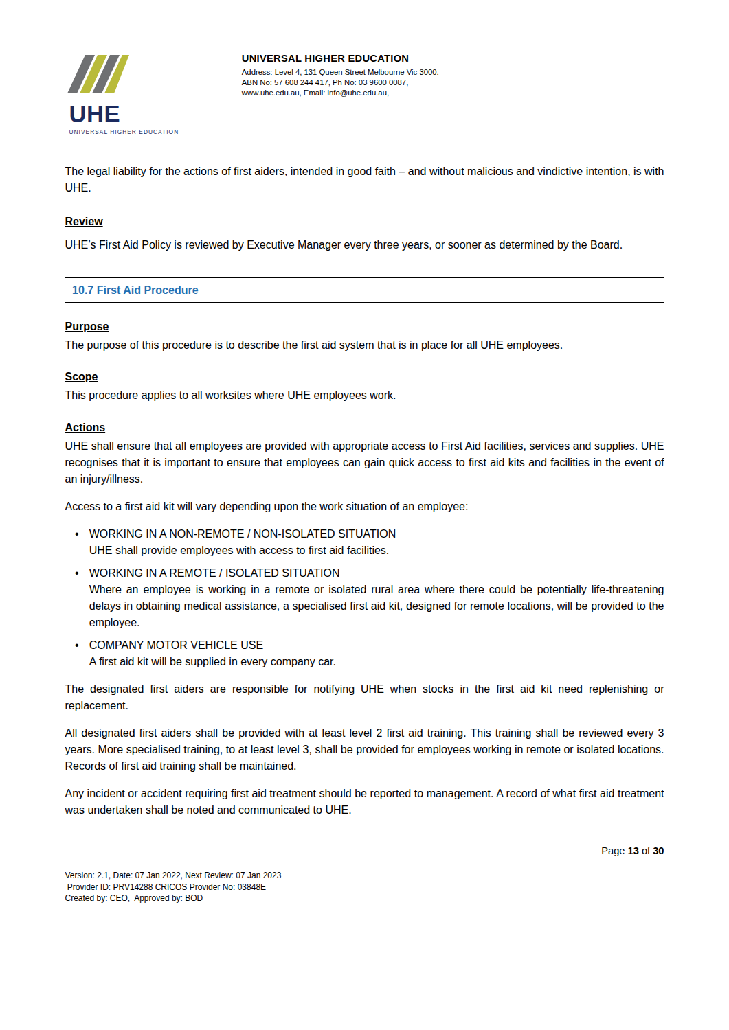UHE Universal Higher Education
UNIVERSAL HIGHER EDUCATION
Address: Level 4, 131 Queen Street Melbourne Vic 3000.
ABN No: 57 608 244 417, Ph No: 03 9600 0087,
www.uhe.edu.au, Email: info@uhe.edu.au,
The legal liability for the actions of first aiders, intended in good faith – and without malicious and vindictive intention, is with UHE.
Review
UHE’s First Aid Policy is reviewed by Executive Manager every three years, or sooner as determined by the Board.
10.7 First Aid Procedure
Purpose
The purpose of this procedure is to describe the first aid system that is in place for all UHE employees.
Scope
This procedure applies to all worksites where UHE employees work.
Actions
UHE shall ensure that all employees are provided with appropriate access to First Aid facilities, services and supplies. UHE recognises that it is important to ensure that employees can gain quick access to first aid kits and facilities in the event of an injury/illness.
Access to a first aid kit will vary depending upon the work situation of an employee:
WORKING IN A NON-REMOTE / NON-ISOLATED SITUATION UHE shall provide employees with access to first aid facilities.
WORKING IN A REMOTE / ISOLATED SITUATION Where an employee is working in a remote or isolated rural area where there could be potentially life-threatening delays in obtaining medical assistance, a specialised first aid kit, designed for remote locations, will be provided to the employee.
COMPANY MOTOR VEHICLE USE A first aid kit will be supplied in every company car.
The designated first aiders are responsible for notifying UHE when stocks in the first aid kit need replenishing or replacement.
All designated first aiders shall be provided with at least level 2 first aid training. This training shall be reviewed every 3 years. More specialised training, to at least level 3, shall be provided for employees working in remote or isolated locations. Records of first aid training shall be maintained.
Any incident or accident requiring first aid treatment should be reported to management. A record of what first aid treatment was undertaken shall be noted and communicated to UHE.
Page 13 of 30
Version: 2.1, Date: 07 Jan 2022, Next Review: 07 Jan 2023
Provider ID: PRV14288 CRICOS Provider No: 03848E
Created by: CEO, Approved by: BOD